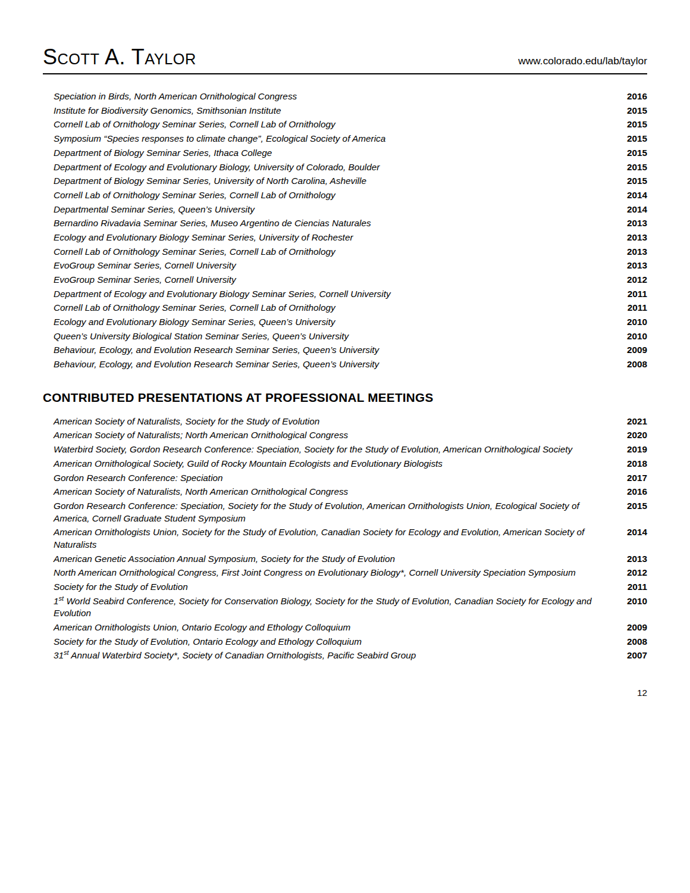SCOTT A. TAYLOR
www.colorado.edu/lab/taylor
| Speciation in Birds, North American Ornithological Congress | 2016 |
| Institute for Biodiversity Genomics, Smithsonian Institute | 2015 |
| Cornell Lab of Ornithology Seminar Series, Cornell Lab of Ornithology | 2015 |
| Symposium “Species responses to climate change”, Ecological Society of America | 2015 |
| Department of Biology Seminar Series, Ithaca College | 2015 |
| Department of Ecology and Evolutionary Biology, University of Colorado, Boulder | 2015 |
| Department of Biology Seminar Series, University of North Carolina, Asheville | 2015 |
| Cornell Lab of Ornithology Seminar Series, Cornell Lab of Ornithology | 2014 |
| Departmental Seminar Series, Queen’s University | 2014 |
| Bernardino Rivadavia Seminar Series, Museo Argentino de Ciencias Naturales | 2013 |
| Ecology and Evolutionary Biology Seminar Series, University of Rochester | 2013 |
| Cornell Lab of Ornithology Seminar Series, Cornell Lab of Ornithology | 2013 |
| EvoGroup Seminar Series, Cornell University | 2013 |
| EvoGroup Seminar Series, Cornell University | 2012 |
| Department of Ecology and Evolutionary Biology Seminar Series, Cornell University | 2011 |
| Cornell Lab of Ornithology Seminar Series, Cornell Lab of Ornithology | 2011 |
| Ecology and Evolutionary Biology Seminar Series, Queen’s University | 2010 |
| Queen’s University Biological Station Seminar Series, Queen’s University | 2010 |
| Behaviour, Ecology, and Evolution Research Seminar Series, Queen’s University | 2009 |
| Behaviour, Ecology, and Evolution Research Seminar Series, Queen’s University | 2008 |
CONTRIBUTED PRESENTATIONS AT PROFESSIONAL MEETINGS
| American Society of Naturalists, Society for the Study of Evolution | 2021 |
| American Society of Naturalists; North American Ornithological Congress | 2020 |
| Waterbird Society, Gordon Research Conference: Speciation, Society for the Study of Evolution, American Ornithological Society | 2019 |
| American Ornithological Society, Guild of Rocky Mountain Ecologists and Evolutionary Biologists | 2018 |
| Gordon Research Conference: Speciation | 2017 |
| American Society of Naturalists, North American Ornithological Congress | 2016 |
| Gordon Research Conference: Speciation, Society for the Study of Evolution, American Ornithologists Union, Ecological Society of America, Cornell Graduate Student Symposium | 2015 |
| American Ornithologists Union, Society for the Study of Evolution, Canadian Society for Ecology and Evolution, American Society of Naturalists | 2014 |
| American Genetic Association Annual Symposium, Society for the Study of Evolution | 2013 |
| North American Ornithological Congress, First Joint Congress on Evolutionary Biology*, Cornell University Speciation Symposium | 2012 |
| Society for the Study of Evolution | 2011 |
| 1 st World Seabird Conference, Society for Conservation Biology, Society for the Study of Evolution, Canadian Society for Ecology and Evolution | 2010 |
| American Ornithologists Union, Ontario Ecology and Ethology Colloquium | 2009 |
| Society for the Study of Evolution, Ontario Ecology and Ethology Colloquium | 2008 |
| 31 st Annual Waterbird Society*, Society of Canadian Ornithologists, Pacific Seabird Group | 2007 |
12